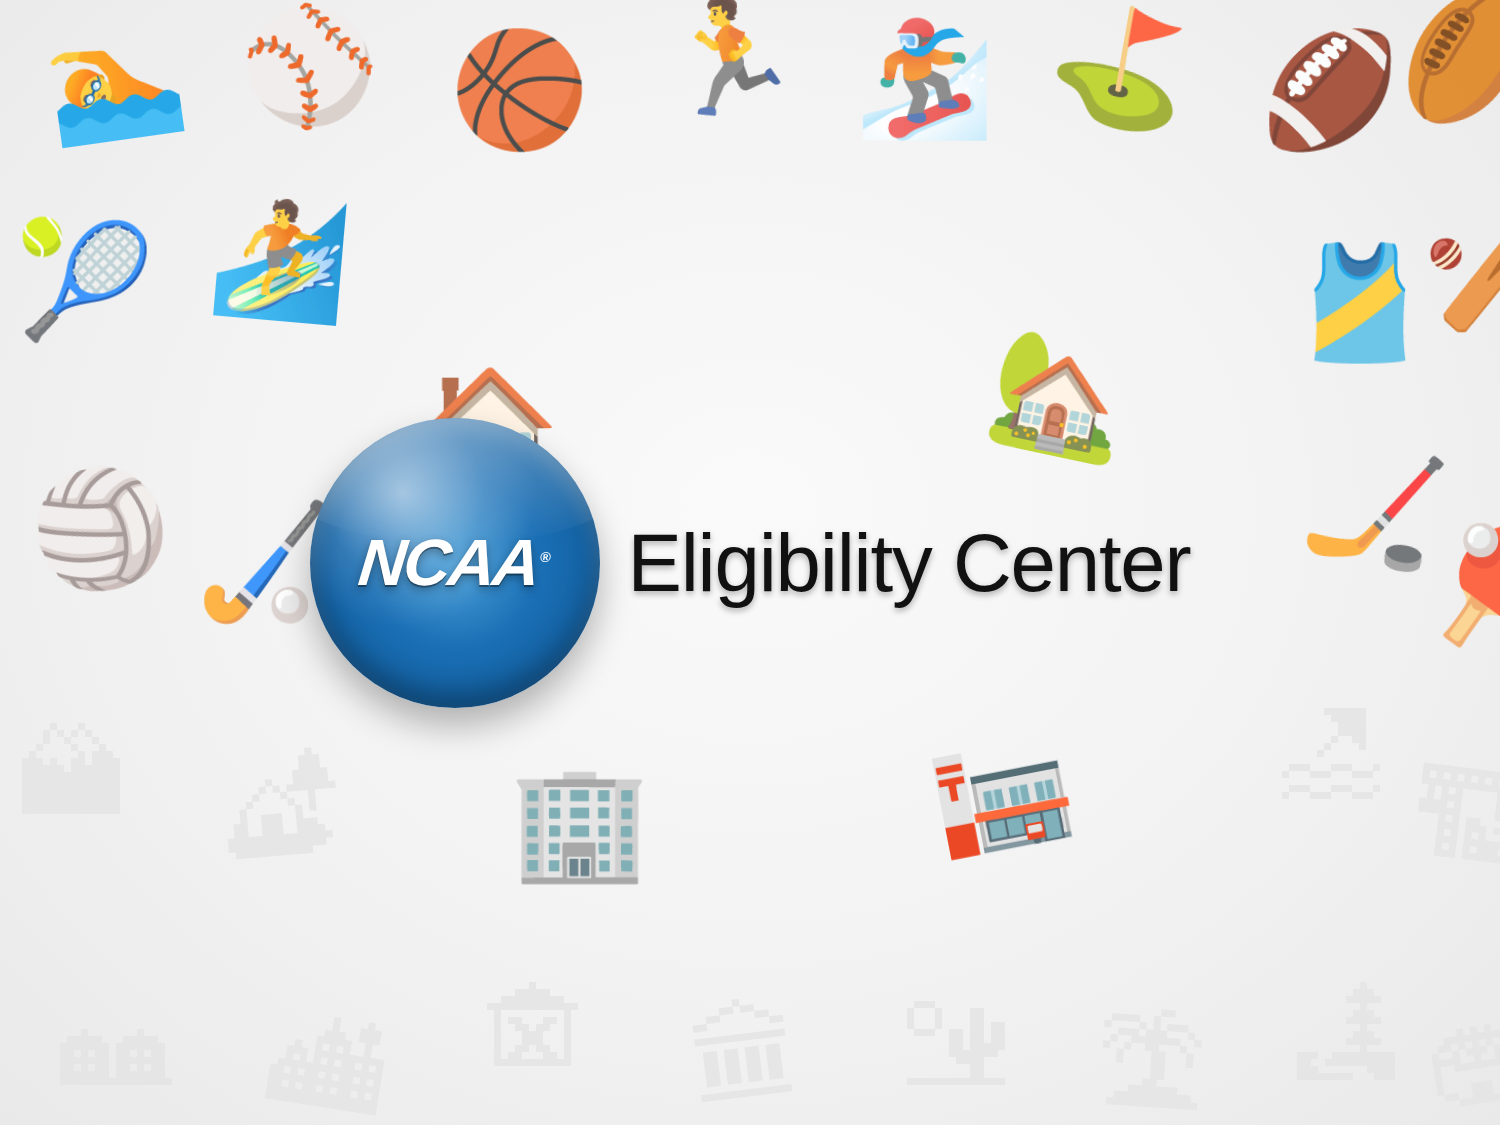🏊 ⚾ 🏀 🏃 🏂 ⛳ 🏈 🏉 🎾 🏄 🎽 🏏 🏐 🏑 🏒 🏓 🏔 🏕 🏖 🏗 🏘 🏙 🏚 🏛 🏜 🏝 🏞 🏟 🏠 🏡 🏢 🏣
NCAA®
Eligibility Center